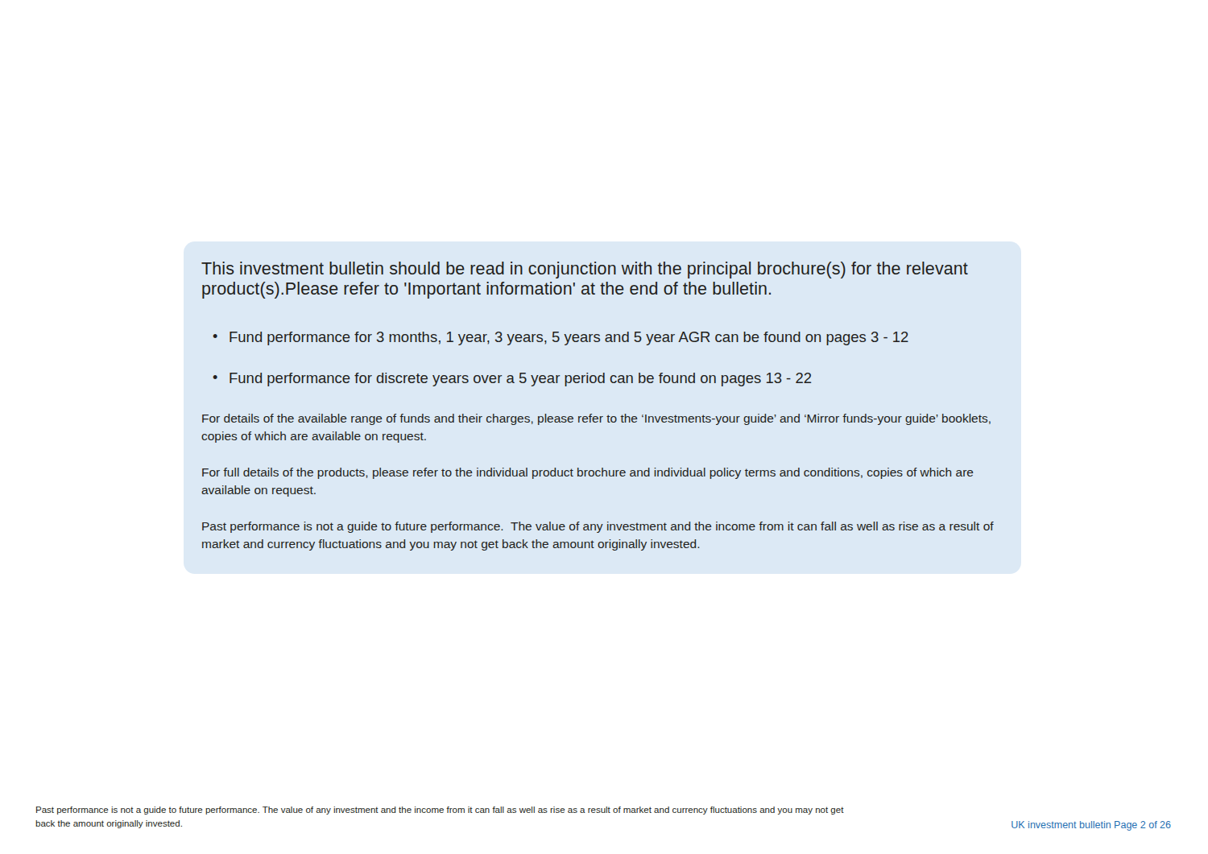This investment bulletin should be read in conjunction with the principal brochure(s) for the relevant product(s).Please refer to 'Important information' at the end of the bulletin.
Fund performance for 3 months, 1 year, 3 years, 5 years and 5 year AGR can be found on pages 3 - 12
Fund performance for discrete years over a 5 year period can be found on pages 13 - 22
For details of the available range of funds and their charges, please refer to the ‘Investments-your guide’ and ‘Mirror funds-your guide’ booklets, copies of which are available on request.
For full details of the products, please refer to the individual product brochure and individual policy terms and conditions, copies of which are available on request.
Past performance is not a guide to future performance. The value of any investment and the income from it can fall as well as rise as a result of market and currency fluctuations and you may not get back the amount originally invested.
Past performance is not a guide to future performance. The value of any investment and the income from it can fall as well as rise as a result of market and currency fluctuations and you may not get back the amount originally invested.
UK investment bulletin Page 2 of 26